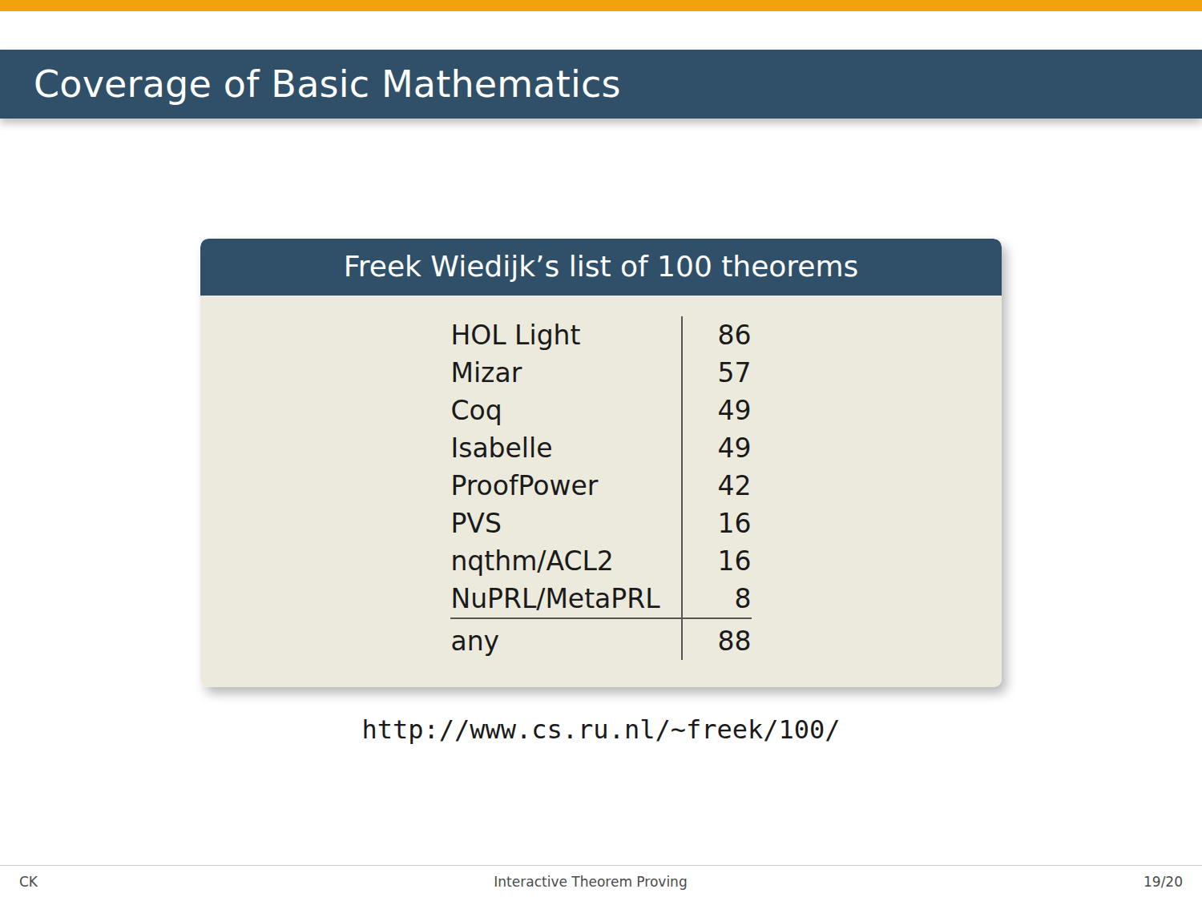Coverage of Basic Mathematics
Freek Wiedijk’s list of 100 theorems
| HOL Light | 86 |
| Mizar | 57 |
| Coq | 49 |
| Isabelle | 49 |
| ProofPower | 42 |
| PVS | 16 |
| nqthm/ACL2 | 16 |
| NuPRL/MetaPRL | 8 |
| any | 88 |
http://www.cs.ru.nl/~freek/100/
CK
Interactive Theorem Proving
19/20